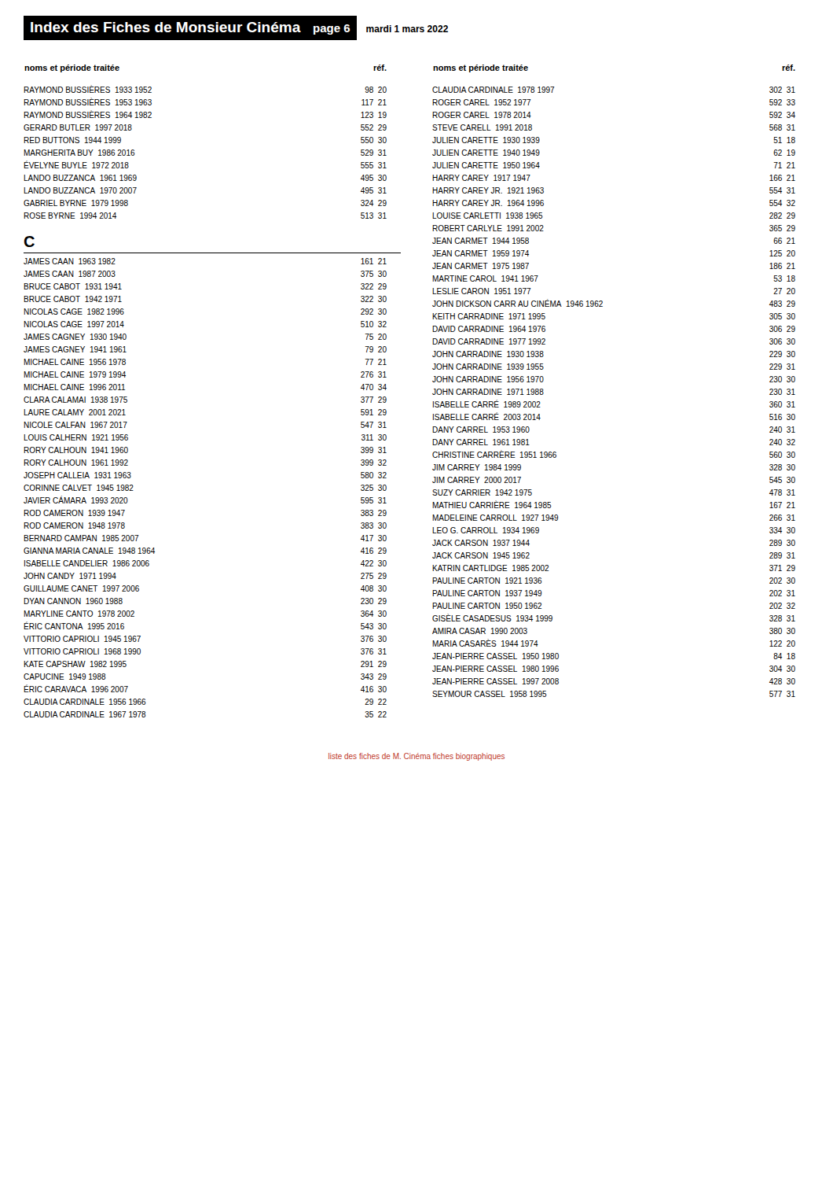Index des Fiches de Monsieur Cinéma page 6
mardi 1 mars 2022
| noms et période traitée | réf. |
| --- | --- |
| RAYMOND BUSSIÈRES 1933 1952 | 98 20 |
| RAYMOND BUSSIÈRES 1953 1963 | 117 21 |
| RAYMOND BUSSIÈRES 1964 1982 | 123 19 |
| GERARD BUTLER 1997 2018 | 552 29 |
| RED BUTTONS 1944 1999 | 550 30 |
| MARGHERITA BUY 1986 2016 | 529 31 |
| ÉVELYNE BUYLE 1972 2018 | 555 31 |
| LANDO BUZZANCA 1961 1969 | 495 30 |
| LANDO BUZZANCA 1970 2007 | 495 31 |
| GABRIEL BYRNE 1979 1998 | 324 29 |
| ROSE BYRNE 1994 2014 | 513 31 |
| C |
| JAMES CAAN 1963 1982 | 161 21 |
| JAMES CAAN 1987 2003 | 375 30 |
| BRUCE CABOT 1931 1941 | 322 29 |
| BRUCE CABOT 1942 1971 | 322 30 |
| NICOLAS CAGE 1982 1996 | 292 30 |
| NICOLAS CAGE 1997 2014 | 510 32 |
| JAMES CAGNEY 1930 1940 | 75 20 |
| JAMES CAGNEY 1941 1961 | 79 20 |
| MICHAEL CAINE 1956 1978 | 77 21 |
| MICHAEL CAINE 1979 1994 | 276 31 |
| MICHAEL CAINE 1996 2011 | 470 34 |
| CLARA CALAMAI 1938 1975 | 377 29 |
| LAURE CALAMY 2001 2021 | 591 29 |
| NICOLE CALFAN 1967 2017 | 547 31 |
| LOUIS CALHERN 1921 1956 | 311 30 |
| RORY CALHOUN 1941 1960 | 399 31 |
| RORY CALHOUN 1961 1992 | 399 32 |
| JOSEPH CALLEIA 1931 1963 | 580 32 |
| CORINNE CALVET 1945 1982 | 325 30 |
| JAVIER CÁMARA 1993 2020 | 595 31 |
| ROD CAMERON 1939 1947 | 383 29 |
| ROD CAMERON 1948 1978 | 383 30 |
| BERNARD CAMPAN 1985 2007 | 417 30 |
| GIANNA MARIA CANALE 1948 1964 | 416 29 |
| ISABELLE CANDELIER 1986 2006 | 422 30 |
| JOHN CANDY 1971 1994 | 275 29 |
| GUILLAUME CANET 1997 2006 | 408 30 |
| DYAN CANNON 1960 1988 | 230 29 |
| MARYLINE CANTO 1978 2002 | 364 30 |
| ÉRIC CANTONA 1995 2016 | 543 30 |
| VITTORIO CAPRIOLI 1945 1967 | 376 30 |
| VITTORIO CAPRIOLI 1968 1990 | 376 31 |
| KATE CAPSHAW 1982 1995 | 291 29 |
| CAPUCINE 1949 1988 | 343 29 |
| ÉRIC CARAVACA 1996 2007 | 416 30 |
| CLAUDIA CARDINALE 1956 1966 | 29 22 |
| CLAUDIA CARDINALE 1967 1978 | 35 22 |
| noms et période traitée | réf. |
| --- | --- |
| CLAUDIA CARDINALE 1978 1997 | 302 31 |
| ROGER CAREL 1952 1977 | 592 33 |
| ROGER CAREL 1978 2014 | 592 34 |
| STEVE CARELL 1991 2018 | 568 31 |
| JULIEN CARETTE 1930 1939 | 51 18 |
| JULIEN CARETTE 1940 1949 | 62 19 |
| JULIEN CARETTE 1950 1964 | 71 21 |
| HARRY CAREY 1917 1947 | 166 21 |
| HARRY CAREY JR. 1921 1963 | 554 31 |
| HARRY CAREY JR. 1964 1996 | 554 32 |
| LOUISE CARLETTI 1938 1965 | 282 29 |
| ROBERT CARLYLE 1991 2002 | 365 29 |
| JEAN CARMET 1944 1958 | 66 21 |
| JEAN CARMET 1959 1974 | 125 20 |
| JEAN CARMET 1975 1987 | 186 21 |
| MARTINE CAROL 1941 1967 | 53 18 |
| LESLIE CARON 1951 1977 | 27 20 |
| JOHN DICKSON CARR AU CINÉMA 1946 1962 | 483 29 |
| KEITH CARRADINE 1971 1995 | 305 30 |
| DAVID CARRADINE 1964 1976 | 306 29 |
| DAVID CARRADINE 1977 1992 | 306 30 |
| JOHN CARRADINE 1930 1938 | 229 30 |
| JOHN CARRADINE 1939 1955 | 229 31 |
| JOHN CARRADINE 1956 1970 | 230 30 |
| JOHN CARRADINE 1971 1988 | 230 31 |
| ISABELLE CARRÉ 1989 2002 | 360 31 |
| ISABELLE CARRÉ 2003 2014 | 516 30 |
| DANY CARREL 1953 1960 | 240 31 |
| DANY CARREL 1961 1981 | 240 32 |
| CHRISTINE CARRÈRE 1951 1966 | 560 30 |
| JIM CARREY 1984 1999 | 328 30 |
| JIM CARREY 2000 2017 | 545 30 |
| SUZY CARRIER 1942 1975 | 478 31 |
| MATHIEU CARRIÈRE 1964 1985 | 167 21 |
| MADELEINE CARROLL 1927 1949 | 266 31 |
| LEO G. CARROLL 1934 1969 | 334 30 |
| JACK CARSON 1937 1944 | 289 30 |
| JACK CARSON 1945 1962 | 289 31 |
| KATRIN CARTLIDGE 1985 2002 | 371 29 |
| PAULINE CARTON 1921 1936 | 202 30 |
| PAULINE CARTON 1937 1949 | 202 31 |
| PAULINE CARTON 1950 1962 | 202 32 |
| GISÈLE CASADESUS 1934 1999 | 328 31 |
| AMIRA CASAR 1990 2003 | 380 30 |
| MARIA CASARÈS 1944 1974 | 122 20 |
| JEAN-PIERRE CASSEL 1950 1980 | 84 18 |
| JEAN-PIERRE CASSEL 1980 1996 | 304 30 |
| JEAN-PIERRE CASSEL 1997 2008 | 428 30 |
| SEYMOUR CASSEL 1958 1995 | 577 31 |
liste des fiches de M. Cinéma fiches biographiques